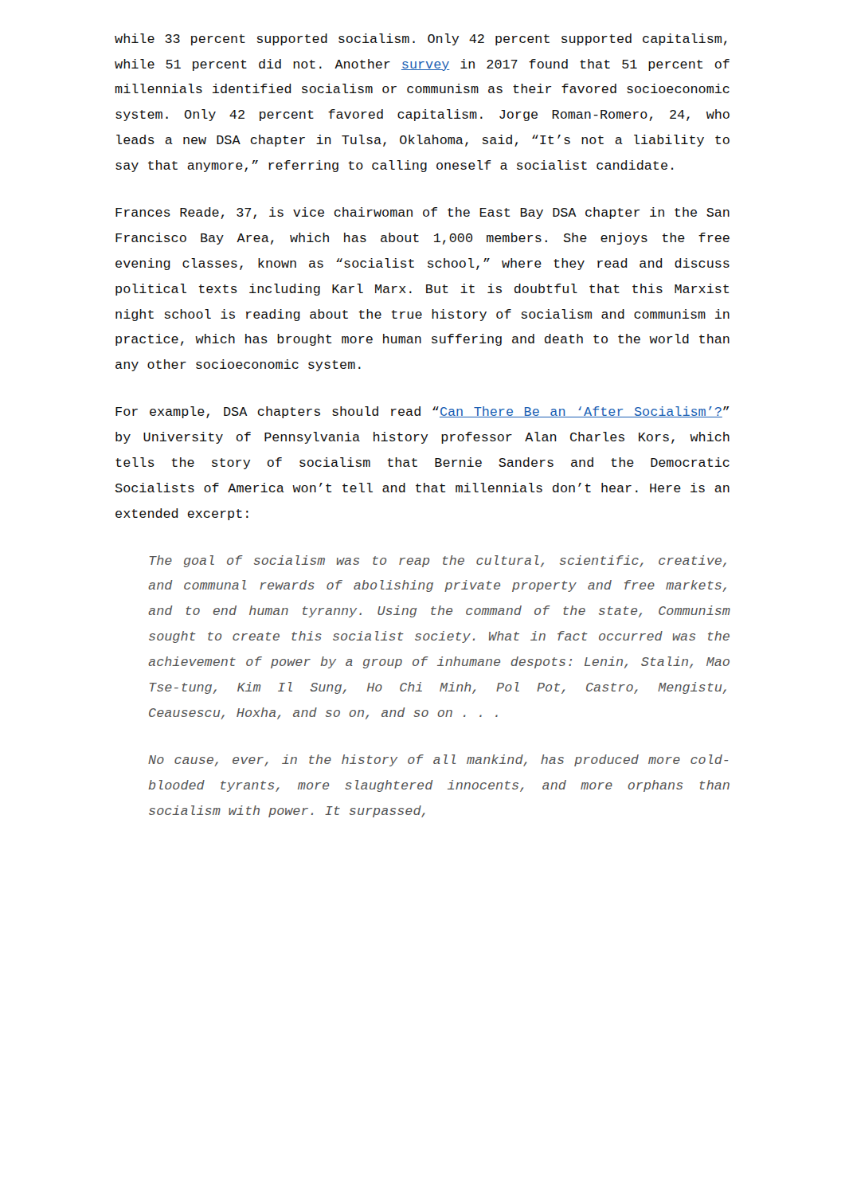while 33 percent supported socialism. Only 42 percent supported capitalism, while 51 percent did not. Another survey in 2017 found that 51 percent of millennials identified socialism or communism as their favored socioeconomic system. Only 42 percent favored capitalism. Jorge Roman-Romero, 24, who leads a new DSA chapter in Tulsa, Oklahoma, said, “It’s not a liability to say that anymore,” referring to calling oneself a socialist candidate.
Frances Reade, 37, is vice chairwoman of the East Bay DSA chapter in the San Francisco Bay Area, which has about 1,000 members. She enjoys the free evening classes, known as “socialist school,” where they read and discuss political texts including Karl Marx. But it is doubtful that this Marxist night school is reading about the true history of socialism and communism in practice, which has brought more human suffering and death to the world than any other socioeconomic system.
For example, DSA chapters should read “Can There Be an ‘After Socialism’?” by University of Pennsylvania history professor Alan Charles Kors, which tells the story of socialism that Bernie Sanders and the Democratic Socialists of America won’t tell and that millennials don’t hear. Here is an extended excerpt:
The goal of socialism was to reap the cultural, scientific, creative, and communal rewards of abolishing private property and free markets, and to end human tyranny. Using the command of the state, Communism sought to create this socialist society. What in fact occurred was the achievement of power by a group of inhumane despots: Lenin, Stalin, Mao Tse-tung, Kim Il Sung, Ho Chi Minh, Pol Pot, Castro, Mengistu, Ceausescu, Hoxha, and so on, and so on . . .
No cause, ever, in the history of all mankind, has produced more cold-blooded tyrants, more slaughtered innocents, and more orphans than socialism with power. It surpassed,